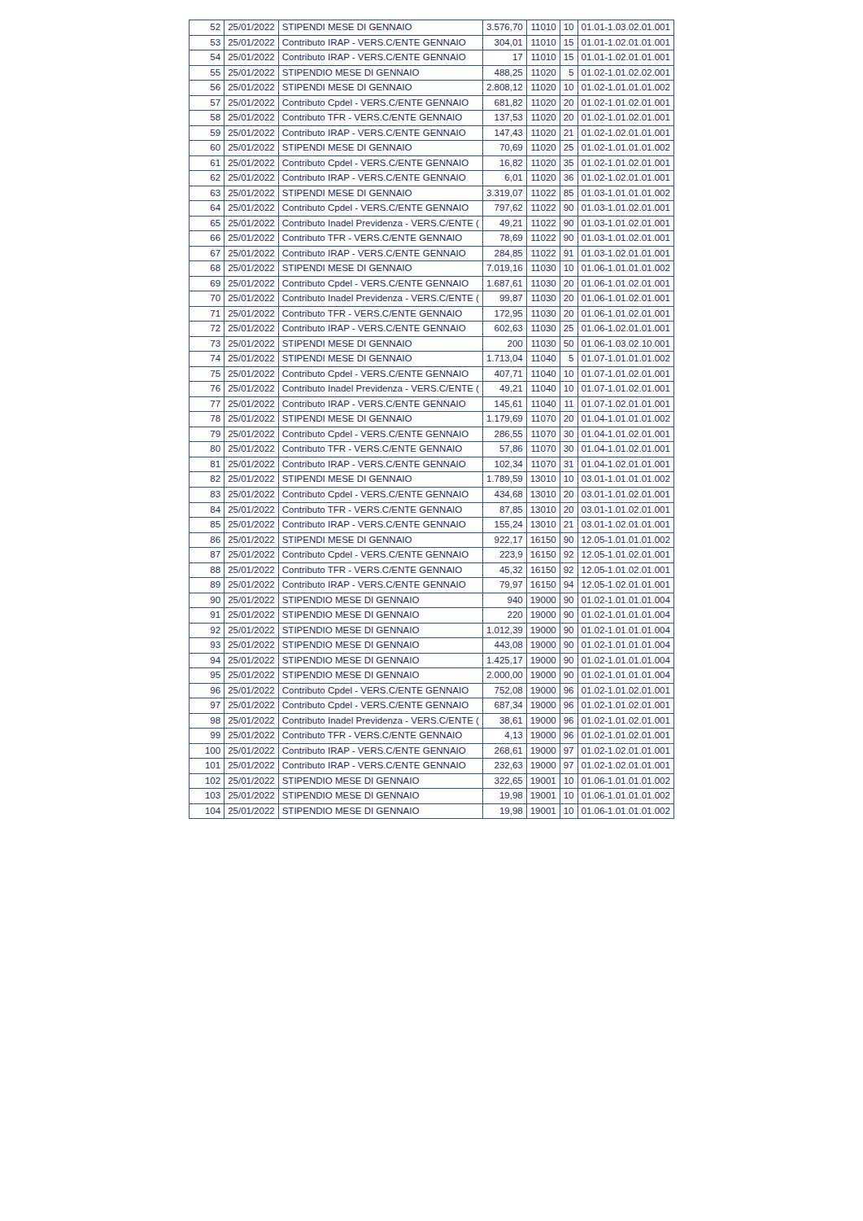| 52 | 25/01/2022 | STIPENDI MESE DI GENNAIO | 3.576,70 | 11010 | 10 | 01.01-1.03.02.01.001 |
| 53 | 25/01/2022 | Contributo IRAP - VERS.C/ENTE GENNAIO | 304,01 | 11010 | 15 | 01.01-1.02.01.01.001 |
| 54 | 25/01/2022 | Contributo IRAP - VERS.C/ENTE GENNAIO | 17 | 11010 | 15 | 01.01-1.02.01.01.001 |
| 55 | 25/01/2022 | STIPENDIO MESE DI GENNAIO | 488,25 | 11020 | 5 | 01.02-1.01.02.02.001 |
| 56 | 25/01/2022 | STIPENDI MESE DI GENNAIO | 2.808,12 | 11020 | 10 | 01.02-1.01.01.01.002 |
| 57 | 25/01/2022 | Contributo Cpdel - VERS.C/ENTE GENNAIO | 681,82 | 11020 | 20 | 01.02-1.01.02.01.001 |
| 58 | 25/01/2022 | Contributo TFR - VERS.C/ENTE GENNAIO | 137,53 | 11020 | 20 | 01.02-1.01.02.01.001 |
| 59 | 25/01/2022 | Contributo IRAP - VERS.C/ENTE GENNAIO | 147,43 | 11020 | 21 | 01.02-1.02.01.01.001 |
| 60 | 25/01/2022 | STIPENDI MESE DI GENNAIO | 70,69 | 11020 | 25 | 01.02-1.01.01.01.002 |
| 61 | 25/01/2022 | Contributo Cpdel - VERS.C/ENTE GENNAIO | 16,82 | 11020 | 35 | 01.02-1.01.02.01.001 |
| 62 | 25/01/2022 | Contributo IRAP - VERS.C/ENTE GENNAIO | 6,01 | 11020 | 36 | 01.02-1.02.01.01.001 |
| 63 | 25/01/2022 | STIPENDI MESE DI GENNAIO | 3.319,07 | 11022 | 85 | 01.03-1.01.01.01.002 |
| 64 | 25/01/2022 | Contributo Cpdel - VERS.C/ENTE GENNAIO | 797,62 | 11022 | 90 | 01.03-1.01.02.01.001 |
| 65 | 25/01/2022 | Contributo Inadel Previdenza - VERS.C/ENTE ( | 49,21 | 11022 | 90 | 01.03-1.01.02.01.001 |
| 66 | 25/01/2022 | Contributo TFR - VERS.C/ENTE GENNAIO | 78,69 | 11022 | 90 | 01.03-1.01.02.01.001 |
| 67 | 25/01/2022 | Contributo IRAP - VERS.C/ENTE GENNAIO | 284,85 | 11022 | 91 | 01.03-1.02.01.01.001 |
| 68 | 25/01/2022 | STIPENDI MESE DI GENNAIO | 7.019,16 | 11030 | 10 | 01.06-1.01.01.01.002 |
| 69 | 25/01/2022 | Contributo Cpdel - VERS.C/ENTE GENNAIO | 1.687,61 | 11030 | 20 | 01.06-1.01.02.01.001 |
| 70 | 25/01/2022 | Contributo Inadel Previdenza - VERS.C/ENTE ( | 99,87 | 11030 | 20 | 01.06-1.01.02.01.001 |
| 71 | 25/01/2022 | Contributo TFR - VERS.C/ENTE GENNAIO | 172,95 | 11030 | 20 | 01.06-1.01.02.01.001 |
| 72 | 25/01/2022 | Contributo IRAP - VERS.C/ENTE GENNAIO | 602,63 | 11030 | 25 | 01.06-1.02.01.01.001 |
| 73 | 25/01/2022 | STIPENDI MESE DI GENNAIO | 200 | 11030 | 50 | 01.06-1.03.02.10.001 |
| 74 | 25/01/2022 | STIPENDI MESE DI GENNAIO | 1.713,04 | 11040 | 5 | 01.07-1.01.01.01.002 |
| 75 | 25/01/2022 | Contributo Cpdel - VERS.C/ENTE GENNAIO | 407,71 | 11040 | 10 | 01.07-1.01.02.01.001 |
| 76 | 25/01/2022 | Contributo Inadel Previdenza - VERS.C/ENTE ( | 49,21 | 11040 | 10 | 01.07-1.01.02.01.001 |
| 77 | 25/01/2022 | Contributo IRAP - VERS.C/ENTE GENNAIO | 145,61 | 11040 | 11 | 01.07-1.02.01.01.001 |
| 78 | 25/01/2022 | STIPENDI MESE DI GENNAIO | 1.179,69 | 11070 | 20 | 01.04-1.01.01.01.002 |
| 79 | 25/01/2022 | Contributo Cpdel - VERS.C/ENTE GENNAIO | 286,55 | 11070 | 30 | 01.04-1.01.02.01.001 |
| 80 | 25/01/2022 | Contributo TFR - VERS.C/ENTE GENNAIO | 57,86 | 11070 | 30 | 01.04-1.01.02.01.001 |
| 81 | 25/01/2022 | Contributo IRAP - VERS.C/ENTE GENNAIO | 102,34 | 11070 | 31 | 01.04-1.02.01.01.001 |
| 82 | 25/01/2022 | STIPENDI MESE DI GENNAIO | 1.789,59 | 13010 | 10 | 03.01-1.01.01.01.002 |
| 83 | 25/01/2022 | Contributo Cpdel - VERS.C/ENTE GENNAIO | 434,68 | 13010 | 20 | 03.01-1.01.02.01.001 |
| 84 | 25/01/2022 | Contributo TFR - VERS.C/ENTE GENNAIO | 87,85 | 13010 | 20 | 03.01-1.01.02.01.001 |
| 85 | 25/01/2022 | Contributo IRAP - VERS.C/ENTE GENNAIO | 155,24 | 13010 | 21 | 03.01-1.02.01.01.001 |
| 86 | 25/01/2022 | STIPENDI MESE DI GENNAIO | 922,17 | 16150 | 90 | 12.05-1.01.01.01.002 |
| 87 | 25/01/2022 | Contributo Cpdel - VERS.C/ENTE GENNAIO | 223,9 | 16150 | 92 | 12.05-1.01.02.01.001 |
| 88 | 25/01/2022 | Contributo TFR - VERS.C/ENTE GENNAIO | 45,32 | 16150 | 92 | 12.05-1.01.02.01.001 |
| 89 | 25/01/2022 | Contributo IRAP - VERS.C/ENTE GENNAIO | 79,97 | 16150 | 94 | 12.05-1.02.01.01.001 |
| 90 | 25/01/2022 | STIPENDIO MESE DI GENNAIO | 940 | 19000 | 90 | 01.02-1.01.01.01.004 |
| 91 | 25/01/2022 | STIPENDIO MESE DI GENNAIO | 220 | 19000 | 90 | 01.02-1.01.01.01.004 |
| 92 | 25/01/2022 | STIPENDIO MESE DI GENNAIO | 1.012,39 | 19000 | 90 | 01.02-1.01.01.01.004 |
| 93 | 25/01/2022 | STIPENDIO MESE DI GENNAIO | 443,08 | 19000 | 90 | 01.02-1.01.01.01.004 |
| 94 | 25/01/2022 | STIPENDIO MESE DI GENNAIO | 1.425,17 | 19000 | 90 | 01.02-1.01.01.01.004 |
| 95 | 25/01/2022 | STIPENDIO MESE DI GENNAIO | 2.000,00 | 19000 | 90 | 01.02-1.01.01.01.004 |
| 96 | 25/01/2022 | Contributo Cpdel - VERS.C/ENTE GENNAIO | 752,08 | 19000 | 96 | 01.02-1.01.02.01.001 |
| 97 | 25/01/2022 | Contributo Cpdel - VERS.C/ENTE GENNAIO | 687,34 | 19000 | 96 | 01.02-1.01.02.01.001 |
| 98 | 25/01/2022 | Contributo Inadel Previdenza - VERS.C/ENTE ( | 38,61 | 19000 | 96 | 01.02-1.01.02.01.001 |
| 99 | 25/01/2022 | Contributo TFR - VERS.C/ENTE GENNAIO | 4,13 | 19000 | 96 | 01.02-1.01.02.01.001 |
| 100 | 25/01/2022 | Contributo IRAP - VERS.C/ENTE GENNAIO | 268,61 | 19000 | 97 | 01.02-1.02.01.01.001 |
| 101 | 25/01/2022 | Contributo IRAP - VERS.C/ENTE GENNAIO | 232,63 | 19000 | 97 | 01.02-1.02.01.01.001 |
| 102 | 25/01/2022 | STIPENDIO MESE DI GENNAIO | 322,65 | 19001 | 10 | 01.06-1.01.01.01.002 |
| 103 | 25/01/2022 | STIPENDIO MESE DI GENNAIO | 19,98 | 19001 | 10 | 01.06-1.01.01.01.002 |
| 104 | 25/01/2022 | STIPENDIO MESE DI GENNAIO | 19,98 | 19001 | 10 | 01.06-1.01.01.01.002 |